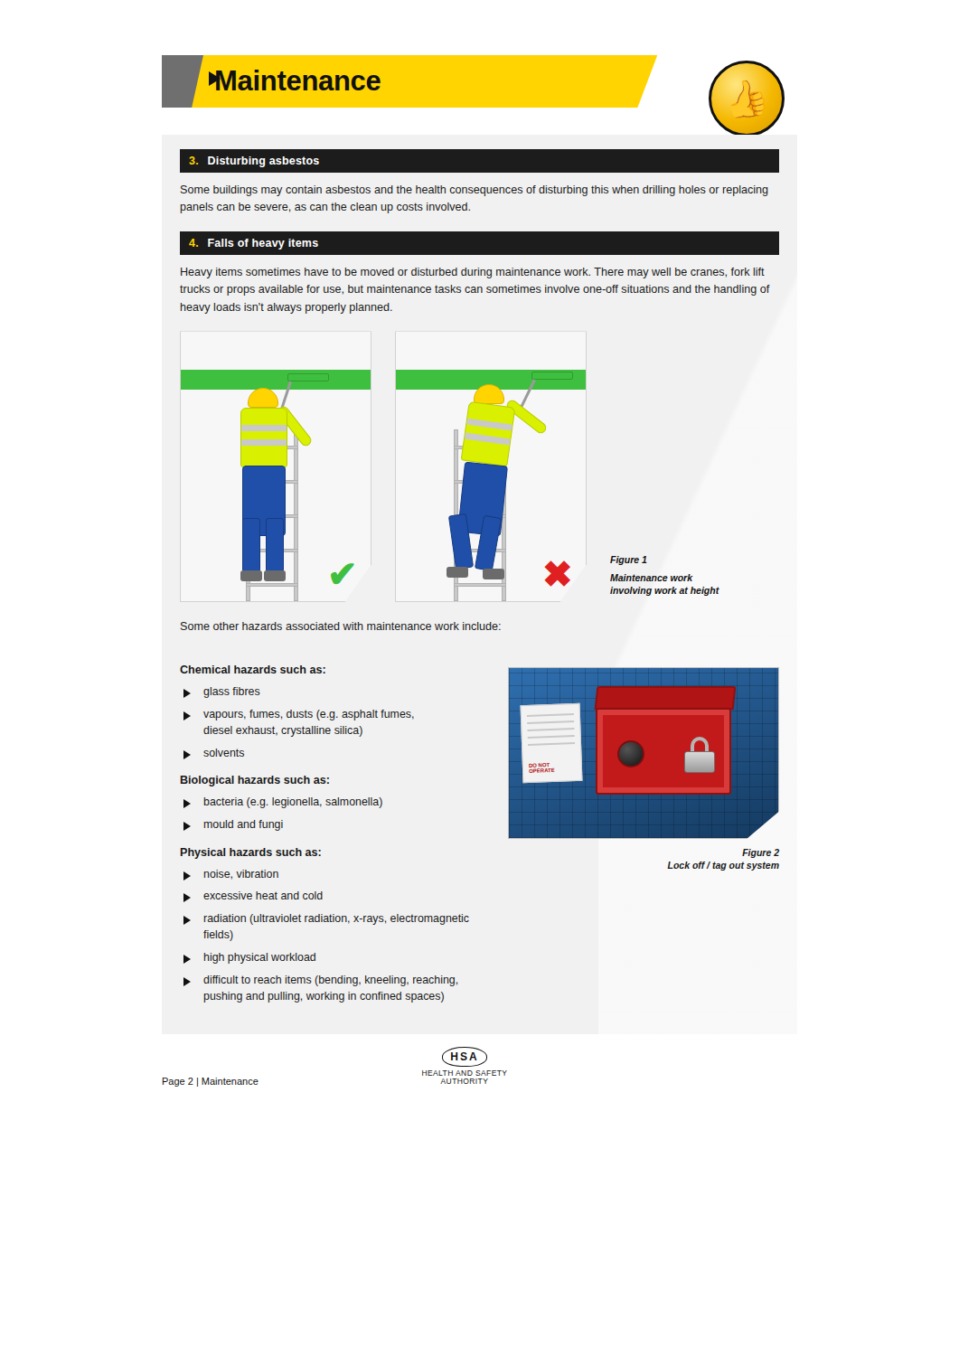Maintenance
👍
3. Disturbing asbestos
Some buildings may contain asbestos and the health consequences of disturbing this when drilling holes or replacing panels can be severe, as can the clean up costs involved.
4. Falls of heavy items
Heavy items sometimes have to be moved or disturbed during maintenance work. There may well be cranes, fork lift trucks or props available for use, but maintenance tasks can sometimes involve one-off situations and the handling of heavy loads isn't always properly planned.
✔
✖
Figure 1 Maintenance work
involving work at height
Some other hazards associated with maintenance work include:
Chemical hazards such as:
glass fibres
vapours, fumes, dusts (e.g. asphalt fumes,
diesel exhaust, crystalline silica)
solvents
Biological hazards such as:
bacteria (e.g. legionella, salmonella)
mould and fungi
Physical hazards such as:
noise, vibration
excessive heat and cold
radiation (ultraviolet radiation, x-rays, electromagnetic fields)
high physical workload
difficult to reach items (bending, kneeling, reaching, pushing and pulling, working in confined spaces)
DO NOT
OPERATE
Figure 2
Lock off / tag out system
Page 2 | Maintenance
HSA
HEALTH AND SAFETY
AUTHORITY